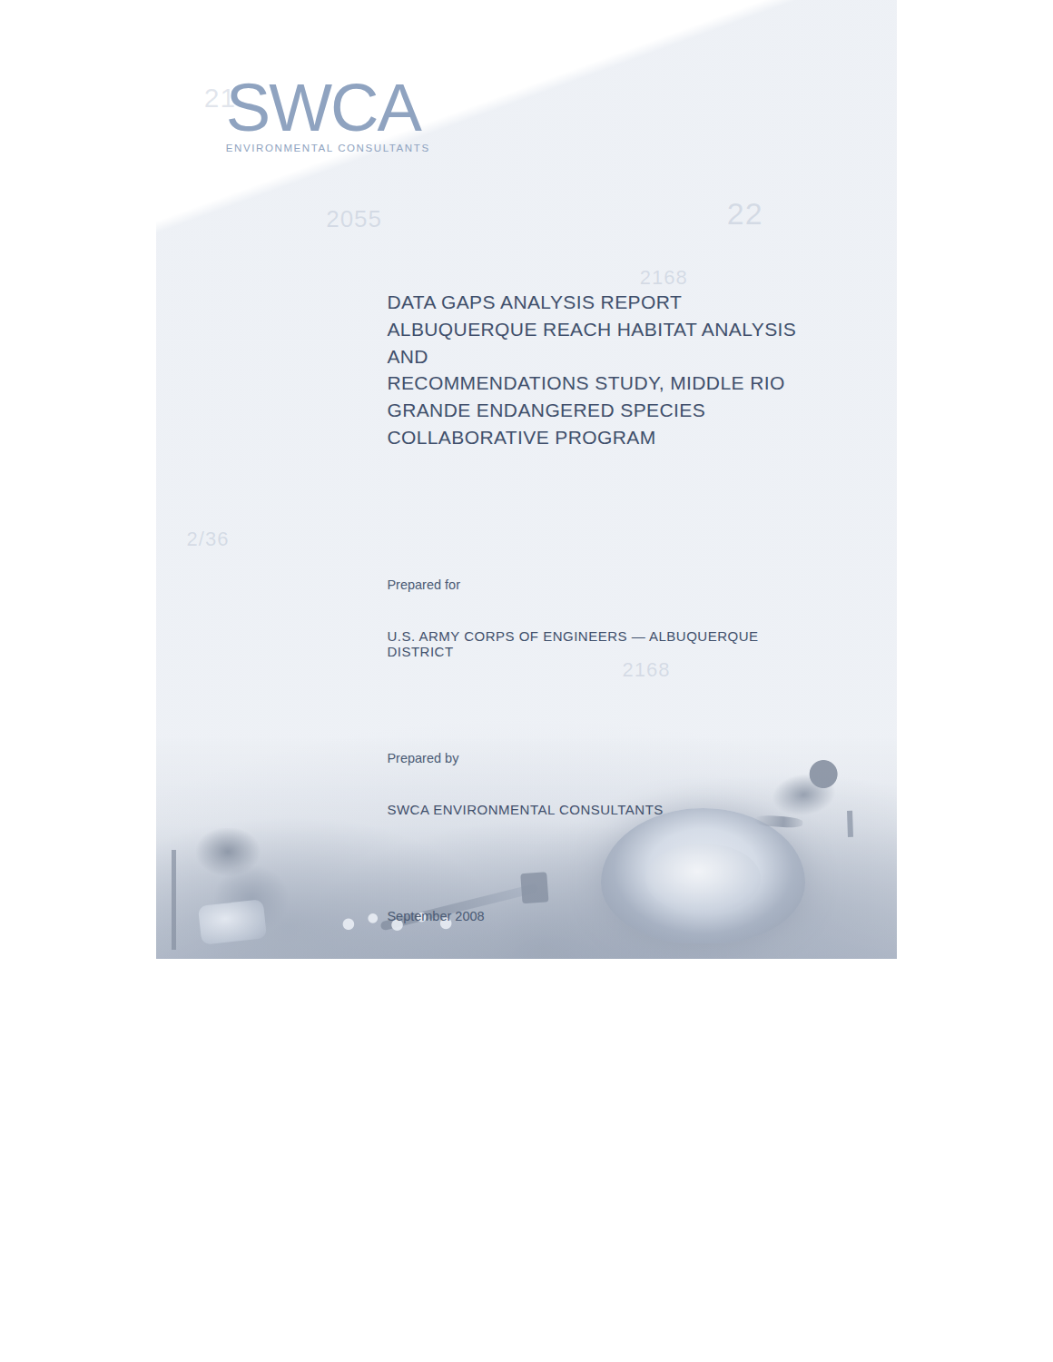21
2055
22
2168
2/36
2168
SWCA
Environmental Consultants
Data Gaps Analysis Report
Albuquerque Reach Habitat Analysis and
Recommendations Study, Middle Rio
Grande Endangered Species
Collaborative Program
Prepared for
U.S. Army Corps of Engineers — Albuquerque District
Prepared by
SWCA Environmental Consultants
September 2008